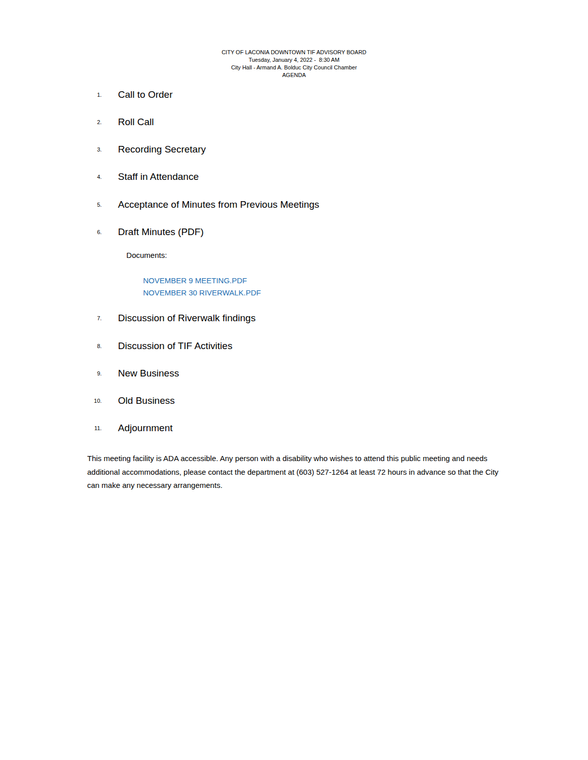CITY OF LACONIA DOWNTOWN TIF ADVISORY BOARD
Tuesday, January 4, 2022 - 8:30 AM
City Hall - Armand A. Bolduc City Council Chamber
AGENDA
Call to Order
Roll Call
Recording Secretary
Staff in Attendance
Acceptance of Minutes from Previous Meetings
Draft Minutes (PDF)
Documents:
NOVEMBER 9 MEETING.PDF NOVEMBER 30 RIVERWALK.PDF
Discussion of Riverwalk findings
Discussion of TIF Activities
New Business
Old Business
Adjournment
This meeting facility is ADA accessible. Any person with a disability who wishes to attend this public meeting and needs additional accommodations, please contact the department at (603) 527-1264 at least 72 hours in advance so that the City can make any necessary arrangements.